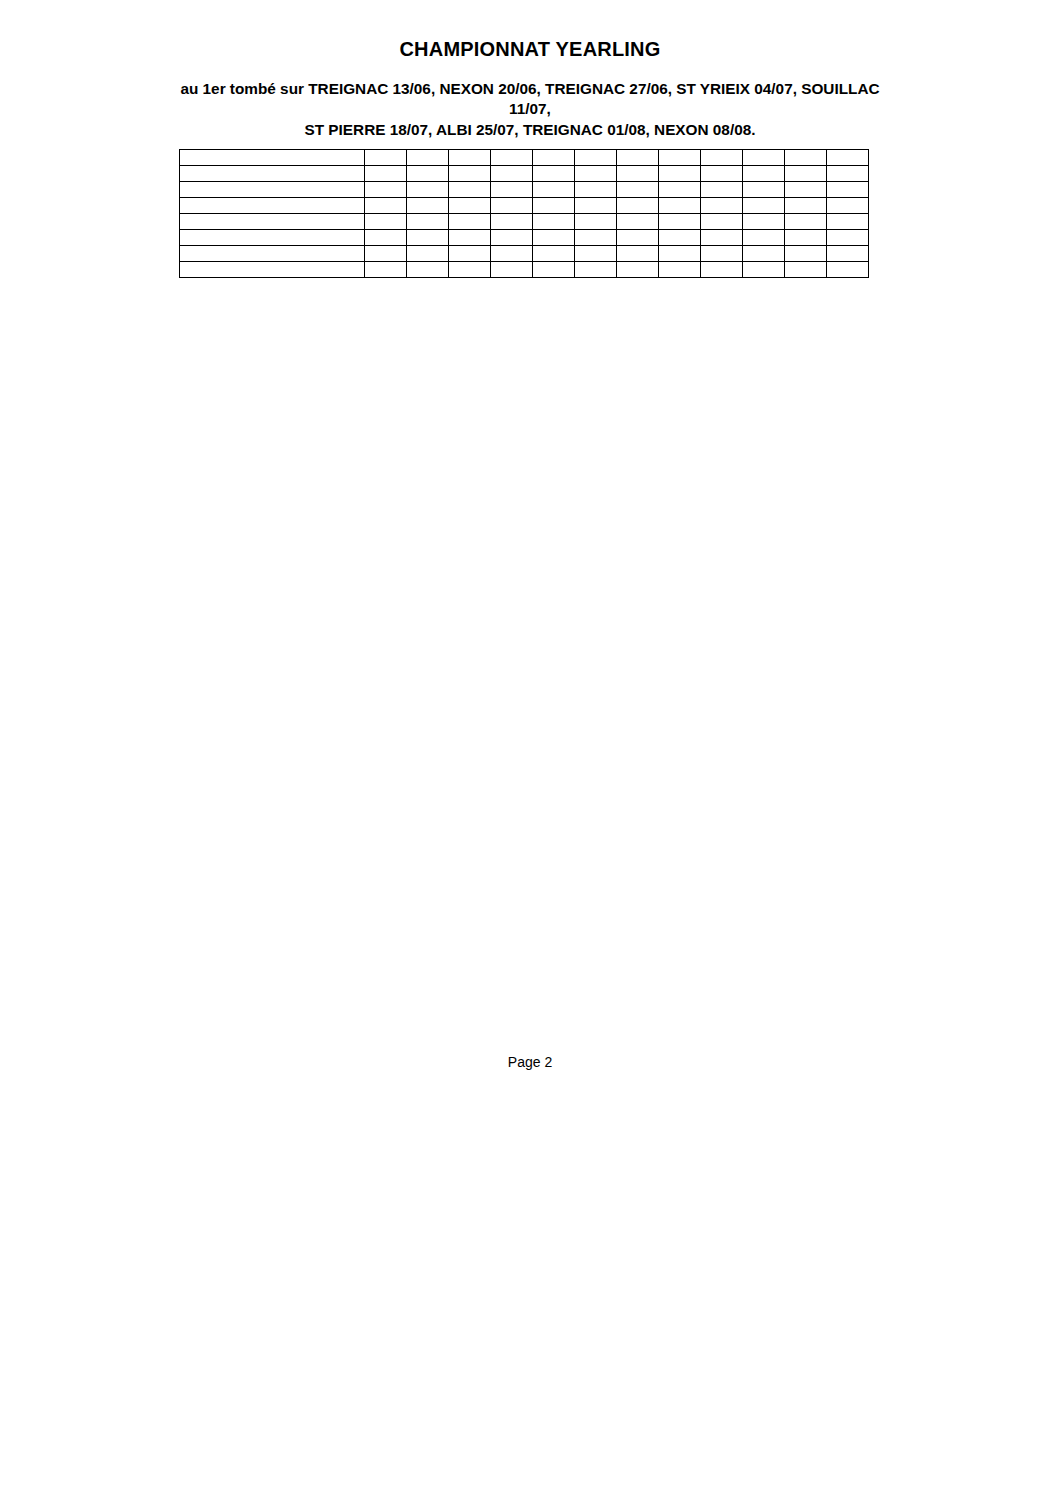CHAMPIONNAT YEARLING
au 1er tombé sur TREIGNAC 13/06, NEXON 20/06, TREIGNAC 27/06, ST YRIEIX 04/07, SOUILLAC 11/07,
ST PIERRE 18/07, ALBI 25/07, TREIGNAC 01/08, NEXON 08/08.
Page 2